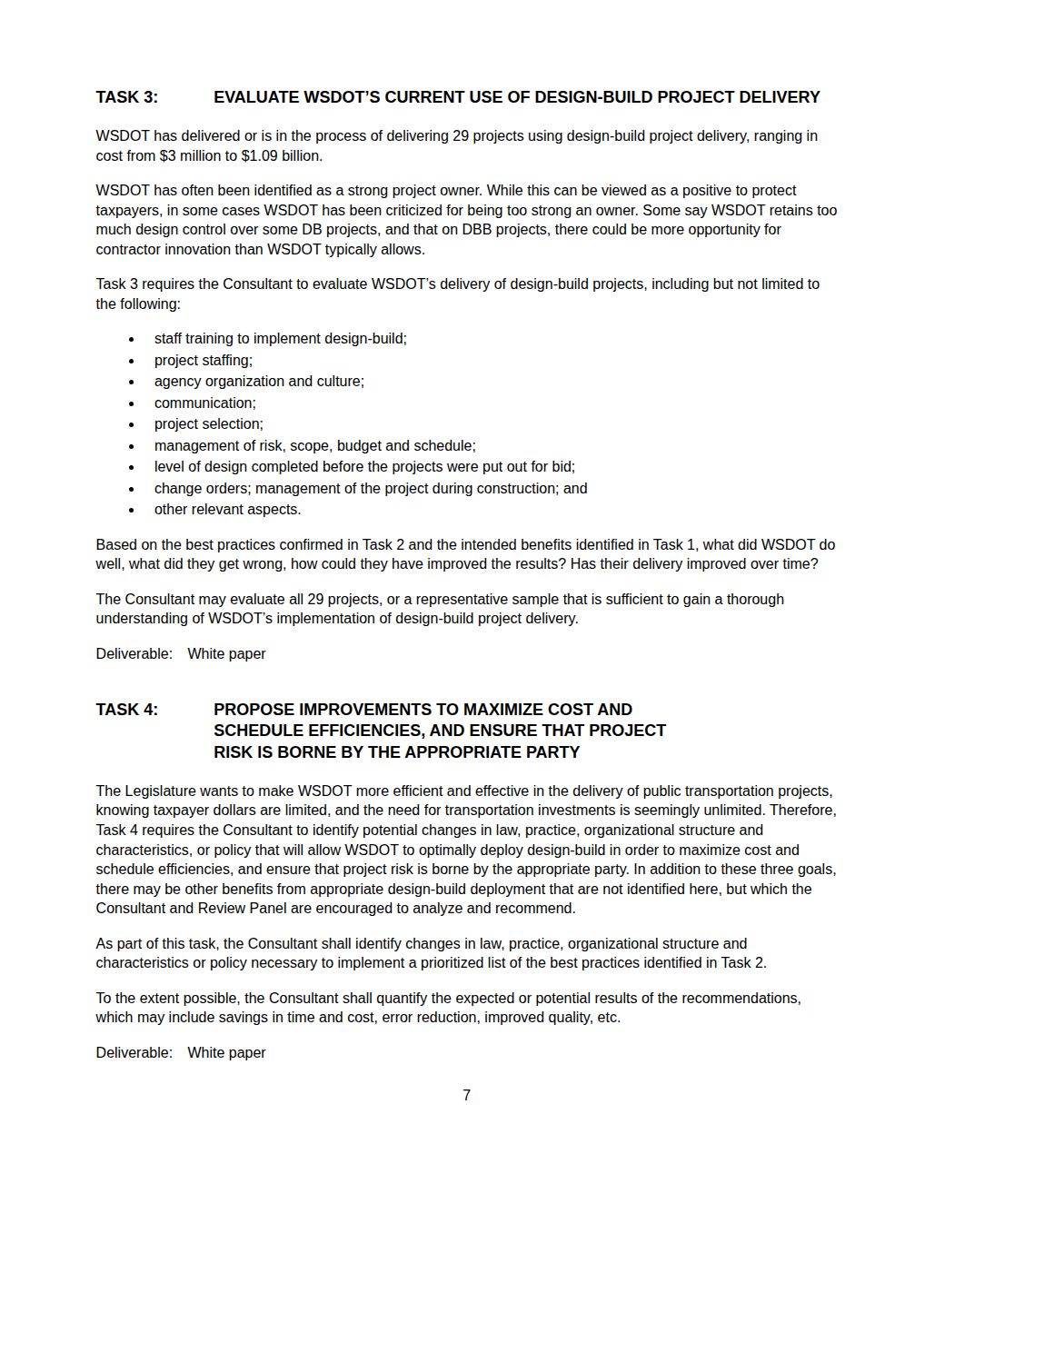TASK 3: EVALUATE WSDOT’S CURRENT USE OF DESIGN-BUILD PROJECT DELIVERY
WSDOT has delivered or is in the process of delivering 29 projects using design-build project delivery, ranging in cost from $3 million to $1.09 billion.
WSDOT has often been identified as a strong project owner. While this can be viewed as a positive to protect taxpayers, in some cases WSDOT has been criticized for being too strong an owner. Some say WSDOT retains too much design control over some DB projects, and that on DBB projects, there could be more opportunity for contractor innovation than WSDOT typically allows.
Task 3 requires the Consultant to evaluate WSDOT’s delivery of design-build projects, including but not limited to the following:
staff training to implement design-build;
project staffing;
agency organization and culture;
communication;
project selection;
management of risk, scope, budget and schedule;
level of design completed before the projects were put out for bid;
change orders; management of the project during construction; and
other relevant aspects.
Based on the best practices confirmed in Task 2 and the intended benefits identified in Task 1, what did WSDOT do well, what did they get wrong, how could they have improved the results? Has their delivery improved over time?
The Consultant may evaluate all 29 projects, or a representative sample that is sufficient to gain a thorough understanding of WSDOT’s implementation of design-build project delivery.
Deliverable: White paper
TASK 4: PROPOSE IMPROVEMENTS TO MAXIMIZE COST AND SCHEDULE EFFICIENCIES, AND ENSURE THAT PROJECT RISK IS BORNE BY THE APPROPRIATE PARTY
The Legislature wants to make WSDOT more efficient and effective in the delivery of public transportation projects, knowing taxpayer dollars are limited, and the need for transportation investments is seemingly unlimited. Therefore, Task 4 requires the Consultant to identify potential changes in law, practice, organizational structure and characteristics, or policy that will allow WSDOT to optimally deploy design-build in order to maximize cost and schedule efficiencies, and ensure that project risk is borne by the appropriate party. In addition to these three goals, there may be other benefits from appropriate design-build deployment that are not identified here, but which the Consultant and Review Panel are encouraged to analyze and recommend.
As part of this task, the Consultant shall identify changes in law, practice, organizational structure and characteristics or policy necessary to implement a prioritized list of the best practices identified in Task 2.
To the extent possible, the Consultant shall quantify the expected or potential results of the recommendations, which may include savings in time and cost, error reduction, improved quality, etc.
Deliverable: White paper
7